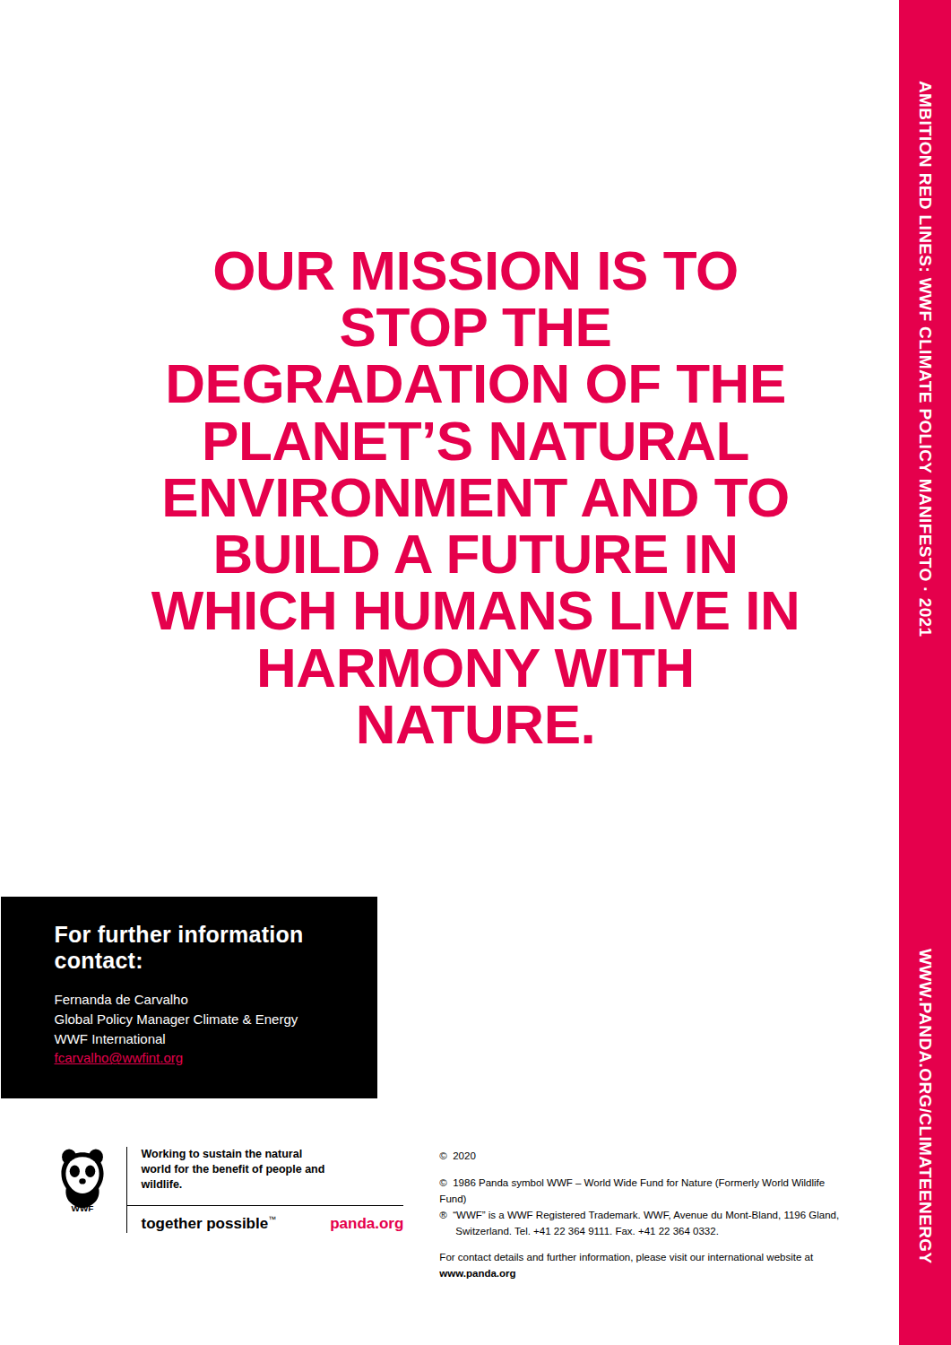Ambition Red Lines: WWF Climate Policy Manifesto · 2021 www.panda.org/climateenergy
Our mission is to stop the degradation of the planet’s natural environment and to build a future in which humans live in harmony with nature.
For further information contact:
Fernanda de Carvalho
Global Policy Manager Climate & Energy
WWF International
fcarvalho@wwfint.org
WWF
Working to sustain the natural world for the benefit of people and wildlife.
together possible™ panda.org
© 2020
© 1986 Panda symbol WWF – World Wide Fund for Nature (Formerly World Wildlife Fund)
® “WWF” is a WWF Registered Trademark. WWF, Avenue du Mont-Bland, 1196 Gland, Switzerland. Tel. +41 22 364 9111. Fax. +41 22 364 0332.
For contact details and further information, please visit our international website at www.panda.org